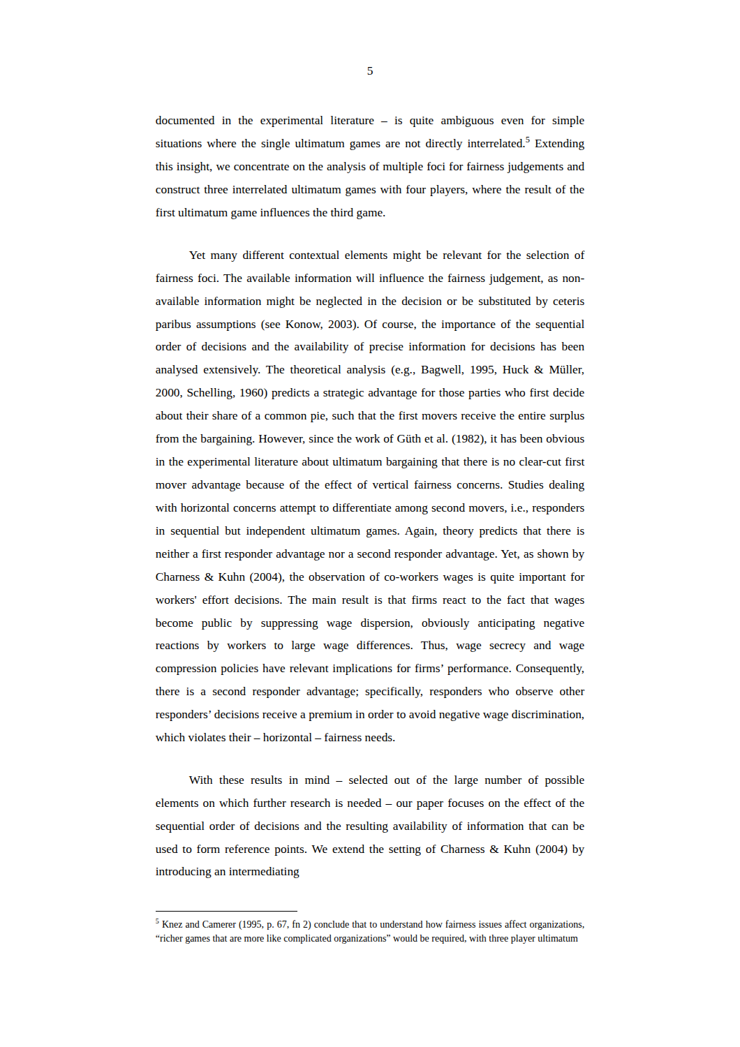5
documented in the experimental literature – is quite ambiguous even for simple situations where the single ultimatum games are not directly interrelated.5 Extending this insight, we concentrate on the analysis of multiple foci for fairness judgements and construct three interrelated ultimatum games with four players, where the result of the first ultimatum game influences the third game.
Yet many different contextual elements might be relevant for the selection of fairness foci. The available information will influence the fairness judgement, as non-available information might be neglected in the decision or be substituted by ceteris paribus assumptions (see Konow, 2003). Of course, the importance of the sequential order of decisions and the availability of precise information for decisions has been analysed extensively. The theoretical analysis (e.g., Bagwell, 1995, Huck & Müller, 2000, Schelling, 1960) predicts a strategic advantage for those parties who first decide about their share of a common pie, such that the first movers receive the entire surplus from the bargaining. However, since the work of Güth et al. (1982), it has been obvious in the experimental literature about ultimatum bargaining that there is no clear-cut first mover advantage because of the effect of vertical fairness concerns. Studies dealing with horizontal concerns attempt to differentiate among second movers, i.e., responders in sequential but independent ultimatum games. Again, theory predicts that there is neither a first responder advantage nor a second responder advantage. Yet, as shown by Charness & Kuhn (2004), the observation of co-workers wages is quite important for workers' effort decisions. The main result is that firms react to the fact that wages become public by suppressing wage dispersion, obviously anticipating negative reactions by workers to large wage differences. Thus, wage secrecy and wage compression policies have relevant implications for firms’ performance. Consequently, there is a second responder advantage; specifically, responders who observe other responders’ decisions receive a premium in order to avoid negative wage discrimination, which violates their – horizontal – fairness needs.
With these results in mind – selected out of the large number of possible elements on which further research is needed – our paper focuses on the effect of the sequential order of decisions and the resulting availability of information that can be used to form reference points. We extend the setting of Charness & Kuhn (2004) by introducing an intermediating
5 Knez and Camerer (1995, p. 67, fn 2) conclude that to understand how fairness issues affect organizations, “richer games that are more like complicated organizations” would be required, with three player ultimatum